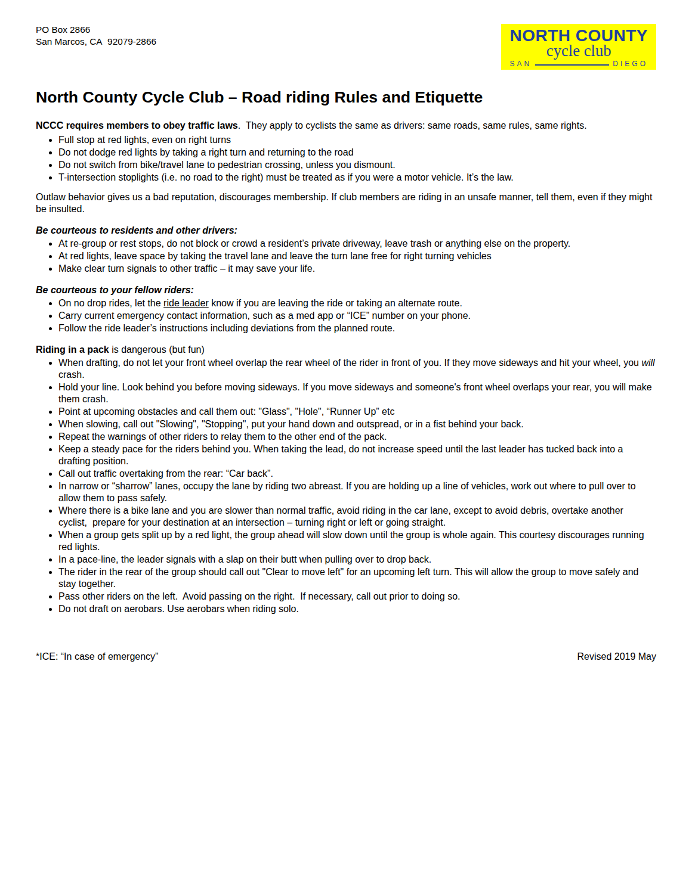PO Box 2866
San Marcos, CA 92079-2866
NORTH COUNTY
cycle club
SAN DIEGO
North County Cycle Club – Road riding Rules and Etiquette
NCCC requires members to obey traffic laws. They apply to cyclists the same as drivers: same roads, same rules, same rights.
Full stop at red lights, even on right turns
Do not dodge red lights by taking a right turn and returning to the road
Do not switch from bike/travel lane to pedestrian crossing, unless you dismount.
T-intersection stoplights (i.e. no road to the right) must be treated as if you were a motor vehicle. It’s the law.
Outlaw behavior gives us a bad reputation, discourages membership. If club members are riding in an unsafe manner, tell them, even if they might be insulted.
Be courteous to residents and other drivers:
At re-group or rest stops, do not block or crowd a resident’s private driveway, leave trash or anything else on the property.
At red lights, leave space by taking the travel lane and leave the turn lane free for right turning vehicles
Make clear turn signals to other traffic – it may save your life.
Be courteous to your fellow riders:
On no drop rides, let the ride leader know if you are leaving the ride or taking an alternate route.
Carry current emergency contact information, such as a med app or “ICE” number on your phone.
Follow the ride leader’s instructions including deviations from the planned route.
Riding in a pack is dangerous (but fun)
When drafting, do not let your front wheel overlap the rear wheel of the rider in front of you. If they move sideways and hit your wheel, you will crash.
Hold your line. Look behind you before moving sideways. If you move sideways and someone's front wheel overlaps your rear, you will make them crash.
Point at upcoming obstacles and call them out: "Glass", "Hole", “Runner Up” etc
When slowing, call out "Slowing", "Stopping", put your hand down and outspread, or in a fist behind your back.
Repeat the warnings of other riders to relay them to the other end of the pack.
Keep a steady pace for the riders behind you. When taking the lead, do not increase speed until the last leader has tucked back into a drafting position.
Call out traffic overtaking from the rear: “Car back”.
In narrow or “sharrow” lanes, occupy the lane by riding two abreast. If you are holding up a line of vehicles, work out where to pull over to allow them to pass safely.
Where there is a bike lane and you are slower than normal traffic, avoid riding in the car lane, except to avoid debris, overtake another cyclist, prepare for your destination at an intersection – turning right or left or going straight.
When a group gets split up by a red light, the group ahead will slow down until the group is whole again. This courtesy discourages running red lights.
In a pace-line, the leader signals with a slap on their butt when pulling over to drop back.
The rider in the rear of the group should call out "Clear to move left" for an upcoming left turn. This will allow the group to move safely and stay together.
Pass other riders on the left. Avoid passing on the right. If necessary, call out prior to doing so.
Do not draft on aerobars. Use aerobars when riding solo.
*ICE: “In case of emergency”
Revised 2019 May